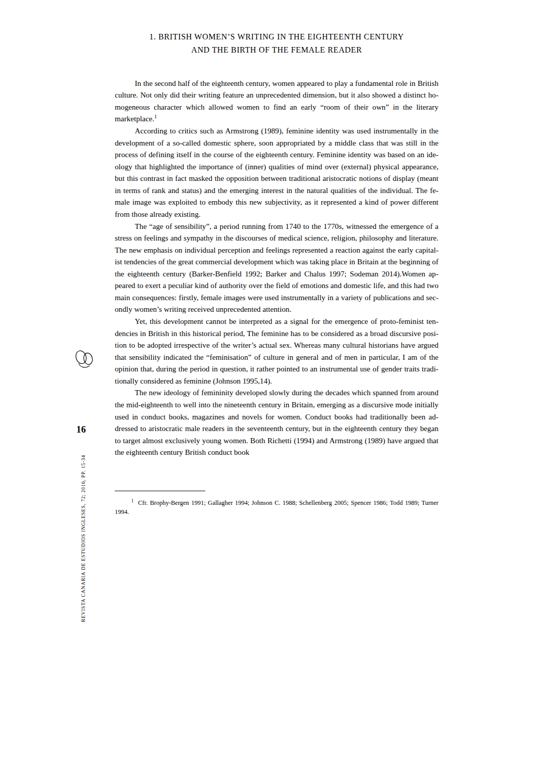16
Revista Canaria de Estudios Ingleses, 72; 2016, pp. 15-34
1. British Women’s Writing in the Eighteenth Century
and the Birth of the Female Reader
In the second half of the eighteenth century, women appeared to play a fundamental role in British culture. Not only did their writing feature an unprecedented dimension, but it also showed a distinct homogeneous character which allowed women to find an early “room of their own” in the literary marketplace.1
According to critics such as Armstrong (1989), feminine identity was used instrumentally in the development of a so-called domestic sphere, soon appropriated by a middle class that was still in the process of defining itself in the course of the eighteenth century. Feminine identity was based on an ideology that highlighted the importance of (inner) qualities of mind over (external) physical appearance, but this contrast in fact masked the opposition between traditional aristocratic notions of display (meant in terms of rank and status) and the emerging interest in the natural qualities of the individual. The female image was exploited to embody this new subjectivity, as it represented a kind of power different from those already existing.
The “age of sensibility”, a period running from 1740 to the 1770s, witnessed the emergence of a stress on feelings and sympathy in the discourses of medical science, religion, philosophy and literature. The new emphasis on individual perception and feelings represented a reaction against the early capitalist tendencies of the great commercial development which was taking place in Britain at the beginning of the eighteenth century (Barker-Benfield 1992; Barker and Chalus 1997; Sodeman 2014).Women appeared to exert a peculiar kind of authority over the field of emotions and domestic life, and this had two main consequences: firstly, female images were used instrumentally in a variety of publications and secondly women’s writing received unprecedented attention.
Yet, this development cannot be interpreted as a signal for the emergence of proto-feminist tendencies in British in this historical period, The feminine has to be considered as a broad discursive position to be adopted irrespective of the writer’s actual sex. Whereas many cultural historians have argued that sensibility indicated the “feminisation” of culture in general and of men in particular, I am of the opinion that, during the period in question, it rather pointed to an instrumental use of gender traits traditionally considered as feminine (Johnson 1995,14).
The new ideology of femininity developed slowly during the decades which spanned from around the mid-eighteenth to well into the nineteenth century in Britain, emerging as a discursive mode initially used in conduct books, magazines and novels for women. Conduct books had traditionally been addressed to aristocratic male readers in the seventeenth century, but in the eighteenth century they began to target almost exclusively young women. Both Richetti (1994) and Armstrong (1989) have argued that the eighteenth century British conduct book
1 Cfr. Brophy-Bergen 1991; Gallagher 1994; Johnson C. 1988; Schellenberg 2005; Spencer 1986; Todd 1989; Turner 1994.